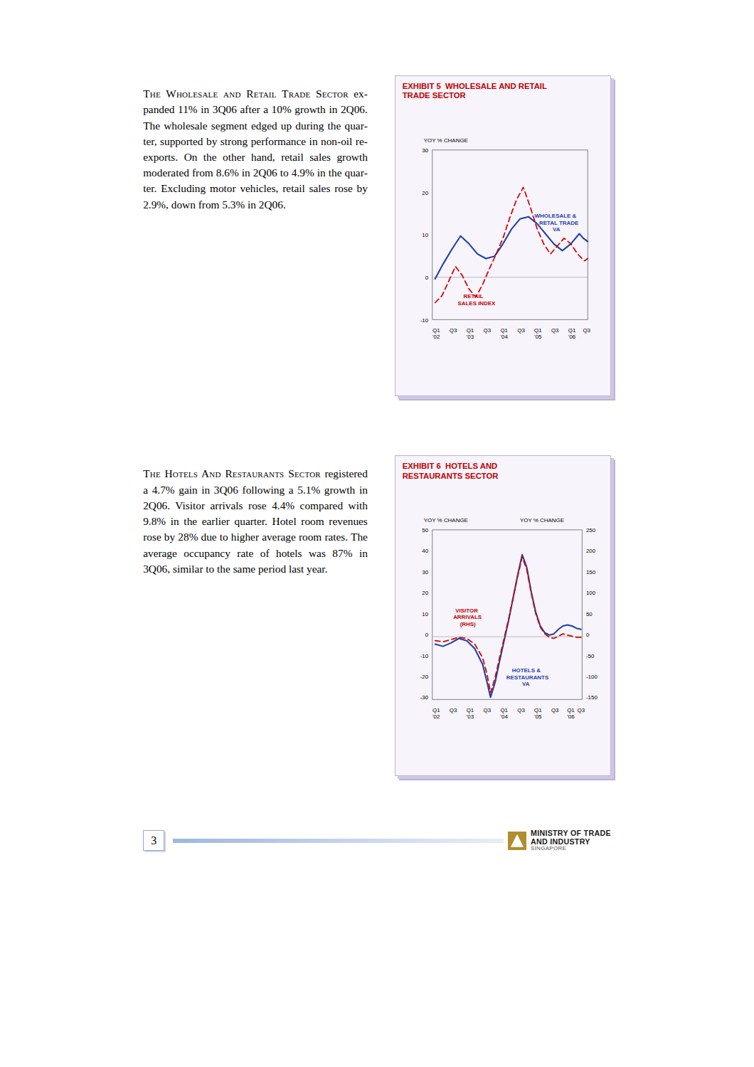The Wholesale and Retail Trade Sector expanded 11% in 3Q06 after a 10% growth in 2Q06. The wholesale segment edged up during the quarter, supported by strong performance in non-oil re-exports. On the other hand, retail sales growth moderated from 8.6% in 2Q06 to 4.9% in the quarter. Excluding motor vehicles, retail sales rose by 2.9%, down from 5.3% in 2Q06.
EXHIBIT 5 WHOLESALE AND RETAIL
TRADE SECTOR
YOY % CHANGE 30 20 10 0 -10 WHOLESALE & RETAL TRADE VA RETAIL SALES INDEX Q1 '02 Q3 Q1 '03 Q3 Q1 '04 Q3 Q1 '05 Q3 Q1 '06 Q3
The Hotels And Restaurants Sector registered a 4.7% gain in 3Q06 following a 5.1% growth in 2Q06. Visitor arrivals rose 4.4% compared with 9.8% in the earlier quarter. Hotel room revenues rose by 28% due to higher average room rates. The average occupancy rate of hotels was 87% in 3Q06, similar to the same period last year.
EXHIBIT 6 HOTELS AND
RESTAURANTS SECTOR
YOY % CHANGE YOY % CHANGE 50 40 30 20 10 0 -10 -20 -30 250 200 150 100 50 0 -50 -100 -150 VISITOR ARRIVALS (RHS) HOTELS & RESTAURANTS VA Q1 '02 Q3 Q1 '03 Q3 Q1 '04 Q3 Q1 '05 Q3 Q1 '06 Q3
3
MINISTRY OF TRADE
AND INDUSTRY
SINGAPORE